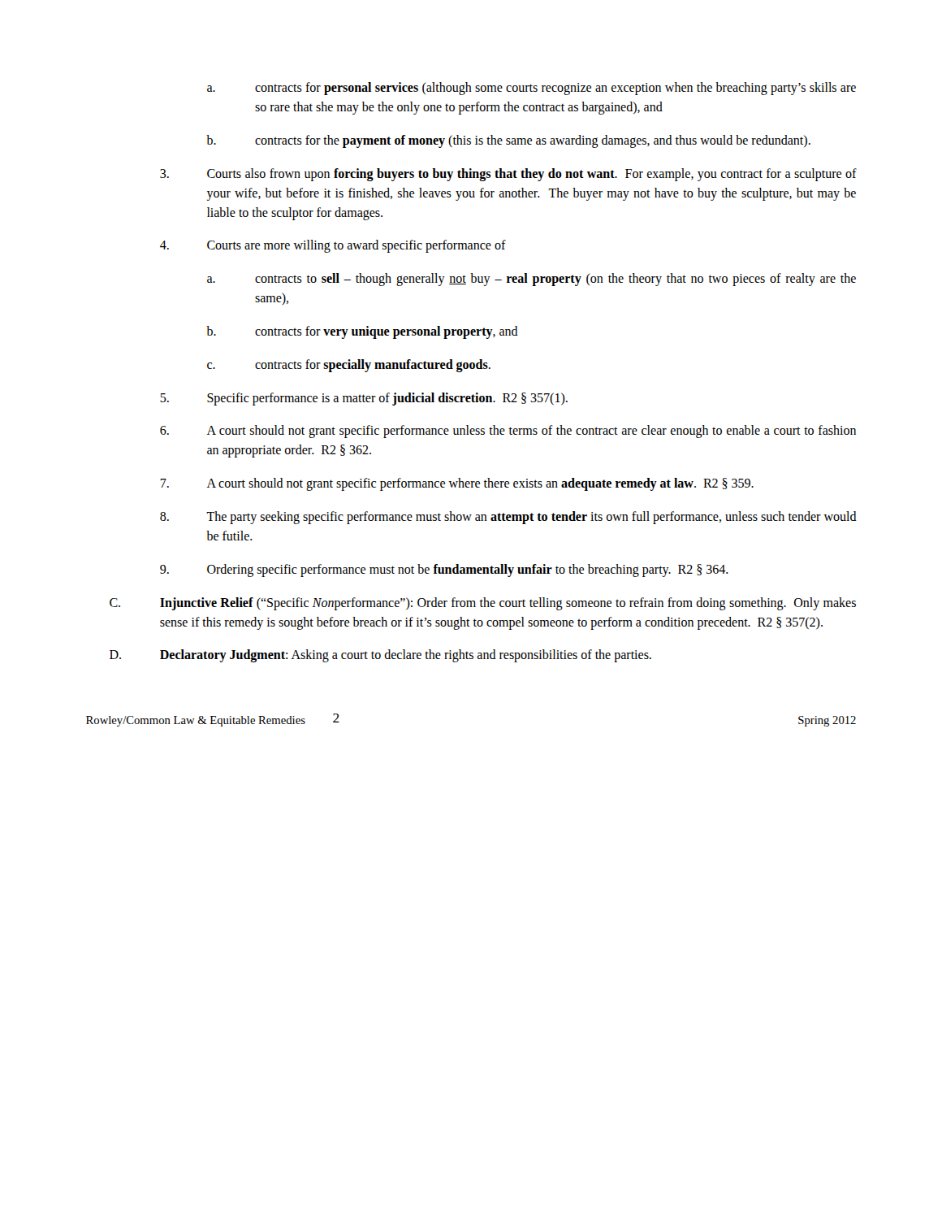a.
contracts for personal services (although some courts recognize an exception when the breaching party’s skills are so rare that she may be the only one to perform the contract as bargained), and
b.
contracts for the payment of money (this is the same as awarding damages, and thus would be redundant).
3.
Courts also frown upon forcing buyers to buy things that they do not want. For example, you contract for a sculpture of your wife, but before it is finished, she leaves you for another. The buyer may not have to buy the sculpture, but may be liable to the sculptor for damages.
4.
Courts are more willing to award specific performance of
a.
contracts to sell – though generally not buy – real property (on the theory that no two pieces of realty are the same),
b.
contracts for very unique personal property, and
c.
contracts for specially manufactured goods.
5.
Specific performance is a matter of judicial discretion. R2 § 357(1).
6.
A court should not grant specific performance unless the terms of the contract are clear enough to enable a court to fashion an appropriate order. R2 § 362.
7.
A court should not grant specific performance where there exists an adequate remedy at law. R2 § 359.
8.
The party seeking specific performance must show an attempt to tender its own full performance, unless such tender would be futile.
9.
Ordering specific performance must not be fundamentally unfair to the breaching party. R2 § 364.
C.
Injunctive Relief (“Specific Nonperformance”): Order from the court telling someone to refrain from doing something. Only makes sense if this remedy is sought before breach or if it’s sought to compel someone to perform a condition precedent. R2 § 357(2).
D.
Declaratory Judgment: Asking a court to declare the rights and responsibilities of the parties.
Rowley/Common Law & Equitable Remedies
2
Spring 2012